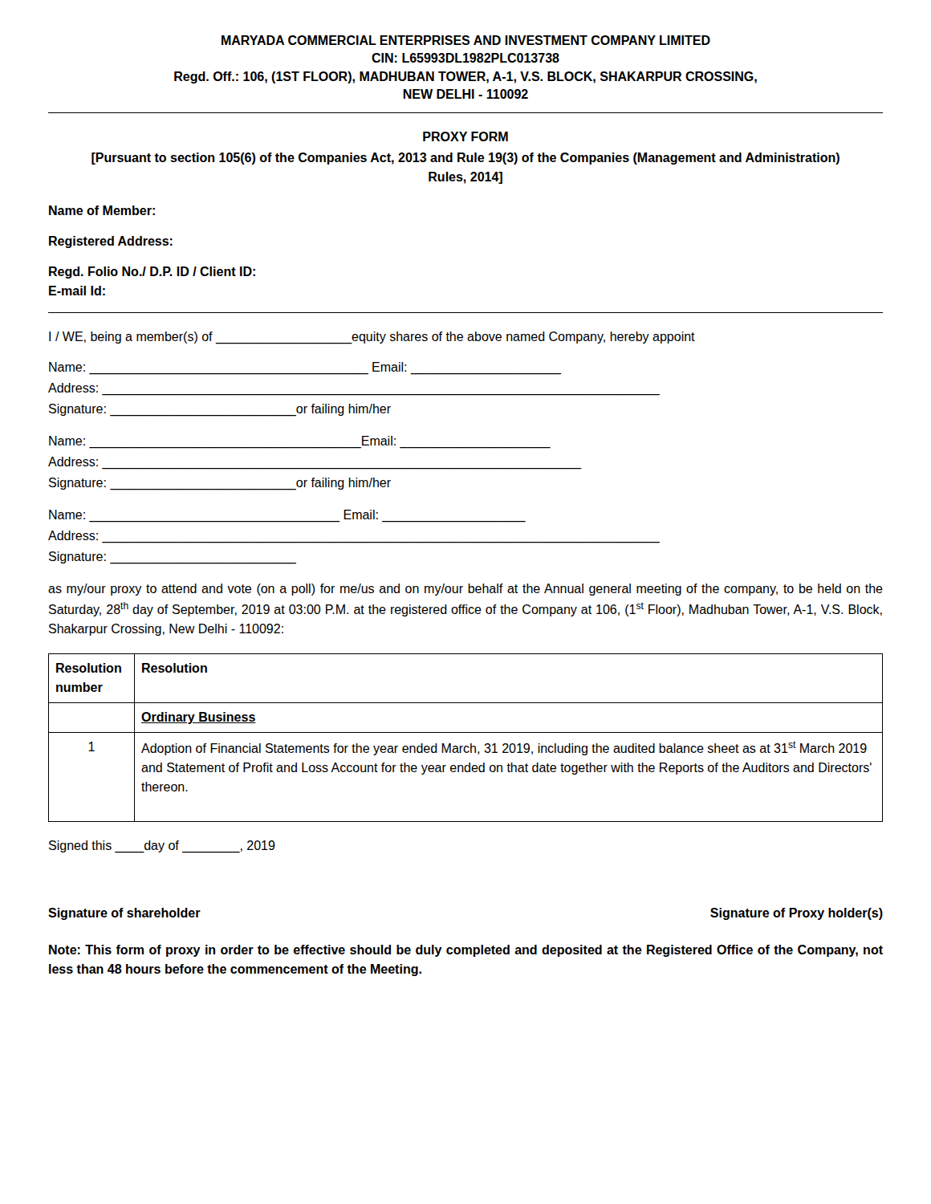MARYADA COMMERCIAL ENTERPRISES AND INVESTMENT COMPANY LIMITED
CIN: L65993DL1982PLC013738
Regd. Off.: 106, (1ST FLOOR), MADHUBAN TOWER, A-1, V.S. BLOCK, SHAKARPUR CROSSING,
NEW DELHI - 110092
PROXY FORM
[Pursuant to section 105(6) of the Companies Act, 2013 and Rule 19(3) of the Companies (Management and Administration) Rules, 2014]
Name of Member:
Registered Address:
Regd. Folio No./ D.P. ID / Client ID:
E-mail Id:
I / WE, being a member(s) of ___________________equity shares of the above named Company, hereby appoint
Name: _______________________________________ Email: _____________________
Address: ______________________________________________________________________________
Signature: __________________________or failing him/her
Name: ______________________________________Email: _____________________
Address: ___________________________________________________________________
Signature: __________________________or failing him/her
Name: ___________________________________ Email: ____________________
Address: ______________________________________________________________________________
Signature: __________________________
as my/our proxy to attend and vote (on a poll) for me/us and on my/our behalf at the Annual general meeting of the company, to be held on the Saturday, 28th day of September, 2019 at 03:00 P.M. at the registered office of the Company at 106, (1st Floor), Madhuban Tower, A-1, V.S. Block, Shakarpur Crossing, New Delhi - 110092:
| Resolution number | Resolution |
| --- | --- |
| | Ordinary Business |
| 1 | Adoption of Financial Statements for the year ended March, 31 2019, including the audited balance sheet as at 31 st March 2019 and Statement of Profit and Loss Account for the year ended on that date together with the Reports of the Auditors and Directors' thereon. |
Signed this ____day of ________, 2019
Signature of shareholder Signature of Proxy holder(s)
Note: This form of proxy in order to be effective should be duly completed and deposited at the Registered Office of the Company, not less than 48 hours before the commencement of the Meeting.